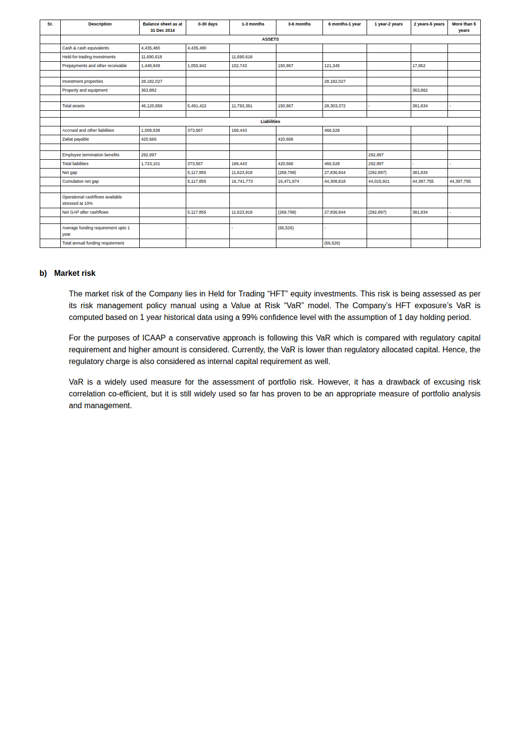| Sr. | Description | Balance sheet as at 31 Dec 2014 | 0-30 days | 1-3 months | 3-6 months | 6 months-1 year | 1 year-2 years | 2 years-5 years | More than 5 years |
| --- | --- | --- | --- | --- | --- | --- | --- | --- | --- |
| | ASSETS |
| | Cash & cash equivalents | 4,435,480 | 4,435,480 | | | | | | |
| | Held-for-trading investments | 11,690,618 | | 11,690,618 | | | | | |
| | Prepayments and other receivable | 1,448,849 | 1,055,942 | 102,743 | 150,867 | 121,345 | | 17,952 | |
| | Investment properties | 28,182,027 | | | | 28,182,027 | | | |
| | Property and equipment | 363,882 | | | | | | 363,882 | |
| | Total assets | 46,120,856 | 5,491,422 | 11,793,361 | 150,867 | 28,303,372 | - | 381,834 | - |
| | Liabilities |
| | Accrued and other liabilities | 1,009,538 | 373,567 | 169,443 | | 466,528 | | | |
| | Zakat payable | 420,666 | | | 420,666 | | | | |
| | Employee termination benefits | 292,897 | | | | | 292,897 | | |
| | Total liabilities | 1,723,101 | 373,567 | 169,443 | 420,666 | 466,528 | 292,897 | - | - |
| | Net gap | | 5,117,855 | 11,623,918 | (269,799) | 27,836,844 | (292,897) | 381,834 | |
| | Cumulative net gap | | 5,117,855 | 16,741,773 | 16,471,974 | 44,308,818 | 44,015,921 | 44,397,755 | 44,397,755 |
| | Operational cashflows available stressed at 10% | | | | | | | | |
| | Net GAP after cashflows | | 5,117,855 | 11,623,918 | (269,799) | 27,836,844 | (292,897) | 381,834 | - |
| | Average funding requirement upto 1 year | | - | - | (66,526) | - | | | |
| | Total annual funding requirement | | | | | (66,526) | | | |
b) Market risk
The market risk of the Company lies in Held for Trading “HFT” equity investments. This risk is being assessed as per its risk management policy manual using a Value at Risk “VaR” model. The Company’s HFT exposure’s VaR is computed based on 1 year historical data using a 99% confidence level with the assumption of 1 day holding period.
For the purposes of ICAAP a conservative approach is following this VaR which is compared with regulatory capital requirement and higher amount is considered. Currently, the VaR is lower than regulatory allocated capital. Hence, the regulatory charge is also considered as internal capital requirement as well.
VaR is a widely used measure for the assessment of portfolio risk. However, it has a drawback of excusing risk correlation co-efficient, but it is still widely used so far has proven to be an appropriate measure of portfolio analysis and management.